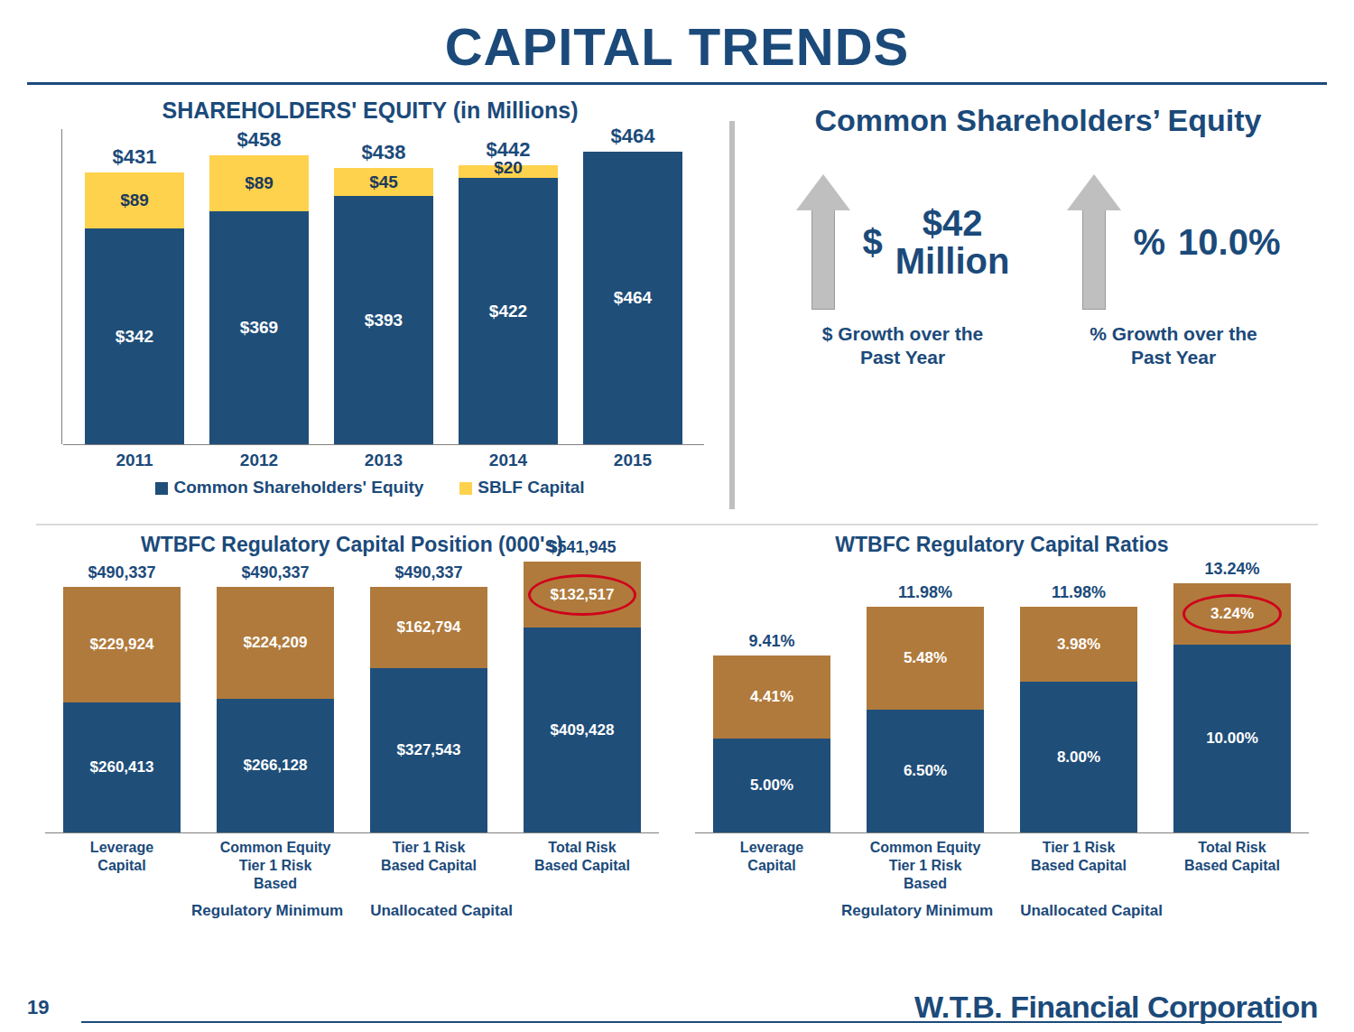CAPITAL TRENDS
SHAREHOLDERS' EQUITY (in Millions)
$431
$89
$342
$458
$89
$369
$438
$45
$393
$442
$422
$20
$464
$464
2011
2012
2013
2014
2015
Common Shareholders' Equity
SBLF Capital
Common Shareholders’ Equity
$
$42
Million
$ Growth over the
Past Year
%
10.0%
% Growth over the
Past Year
WTBFC Regulatory Capital Position (000's)
$490,337
$229,924
$260,413
$490,337
$224,209
$266,128
$490,337
$162,794
$327,543
$541,945
$132,517
$409,428
Leverage
Capital
Common Equity
Tier 1 Risk Based
Tier 1 Risk
Based Capital
Total Risk
Based Capital
Regulatory Minimum
Unallocated Capital
WTBFC Regulatory Capital Ratios
9.41%
4.41%
5.00%
11.98%
5.48%
6.50%
11.98%
3.98%
8.00%
13.24%
3.24%
10.00%
Leverage
Capital
Common Equity
Tier 1 Risk Based
Tier 1 Risk
Based Capital
Total Risk
Based Capital
Regulatory Minimum
Unallocated Capital
19
W.T.B. Financial Corporation